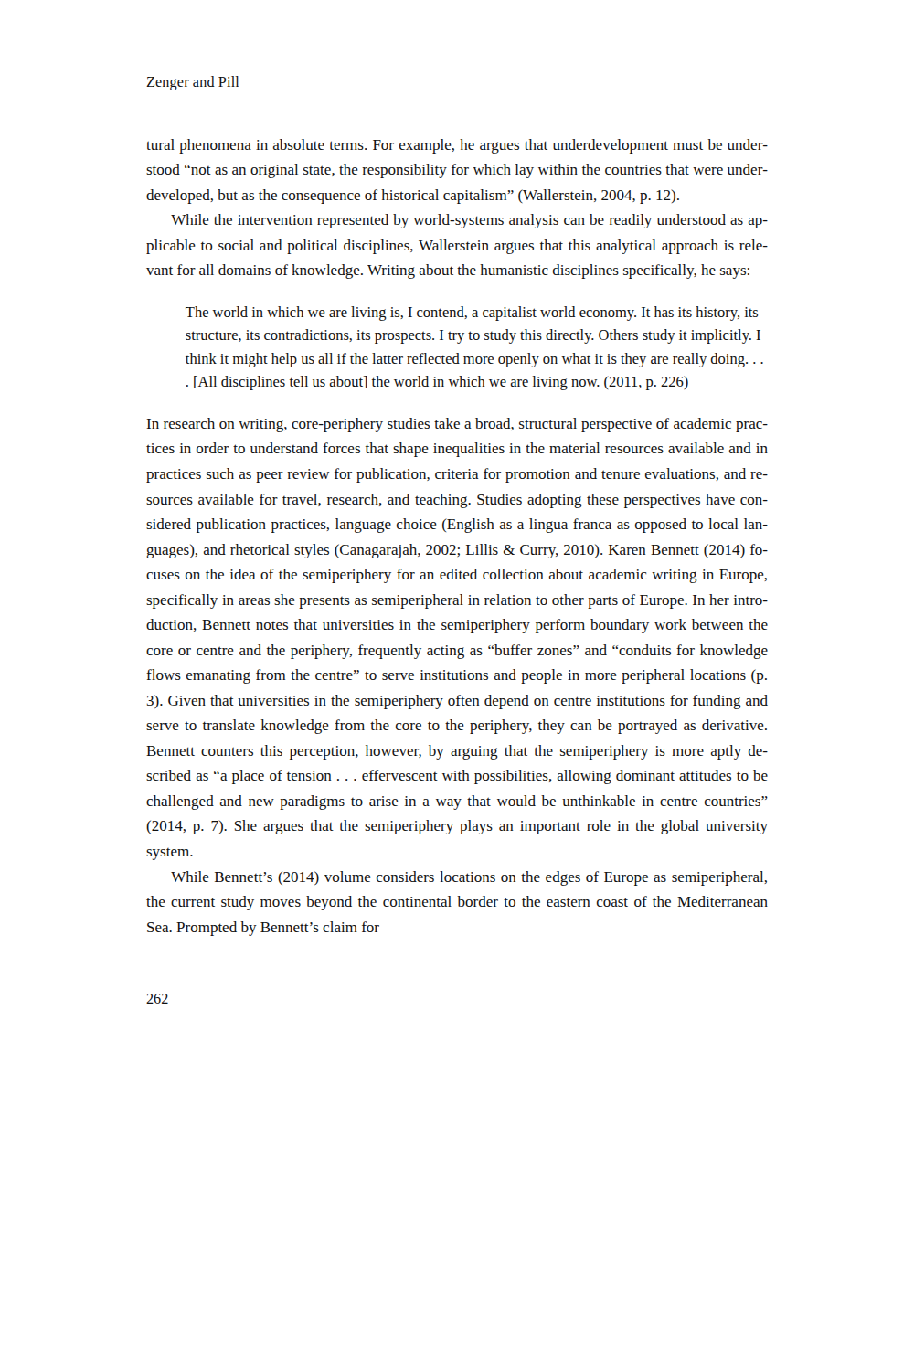Zenger and Pill
tural phenomena in absolute terms. For example, he argues that underdevelopment must be understood “not as an original state, the responsibility for which lay within the countries that were underdeveloped, but as the consequence of historical capitalism” (Wallerstein, 2004, p. 12).
While the intervention represented by world-systems analysis can be readily understood as applicable to social and political disciplines, Wallerstein argues that this analytical approach is relevant for all domains of knowledge. Writing about the humanistic disciplines specifically, he says:
The world in which we are living is, I contend, a capitalist world economy. It has its history, its structure, its contradictions, its prospects. I try to study this directly. Others study it implicitly. I think it might help us all if the latter reflected more openly on what it is they are really doing. . . . [All disciplines tell us about] the world in which we are living now. (2011, p. 226)
In research on writing, core-periphery studies take a broad, structural perspective of academic practices in order to understand forces that shape inequalities in the material resources available and in practices such as peer review for publication, criteria for promotion and tenure evaluations, and resources available for travel, research, and teaching. Studies adopting these perspectives have considered publication practices, language choice (English as a lingua franca as opposed to local languages), and rhetorical styles (Canagarajah, 2002; Lillis & Curry, 2010). Karen Bennett (2014) focuses on the idea of the semiperiphery for an edited collection about academic writing in Europe, specifically in areas she presents as semiperipheral in relation to other parts of Europe. In her introduction, Bennett notes that universities in the semiperiphery perform boundary work between the core or centre and the periphery, frequently acting as “buffer zones” and “conduits for knowledge flows emanating from the centre” to serve institutions and people in more peripheral locations (p. 3). Given that universities in the semiperiphery often depend on centre institutions for funding and serve to translate knowledge from the core to the periphery, they can be portrayed as derivative. Bennett counters this perception, however, by arguing that the semiperiphery is more aptly described as “a place of tension . . . effervescent with possibilities, allowing dominant attitudes to be challenged and new paradigms to arise in a way that would be unthinkable in centre countries” (2014, p. 7). She argues that the semiperiphery plays an important role in the global university system.
While Bennett’s (2014) volume considers locations on the edges of Europe as semiperipheral, the current study moves beyond the continental border to the eastern coast of the Mediterranean Sea. Prompted by Bennett’s claim for
262